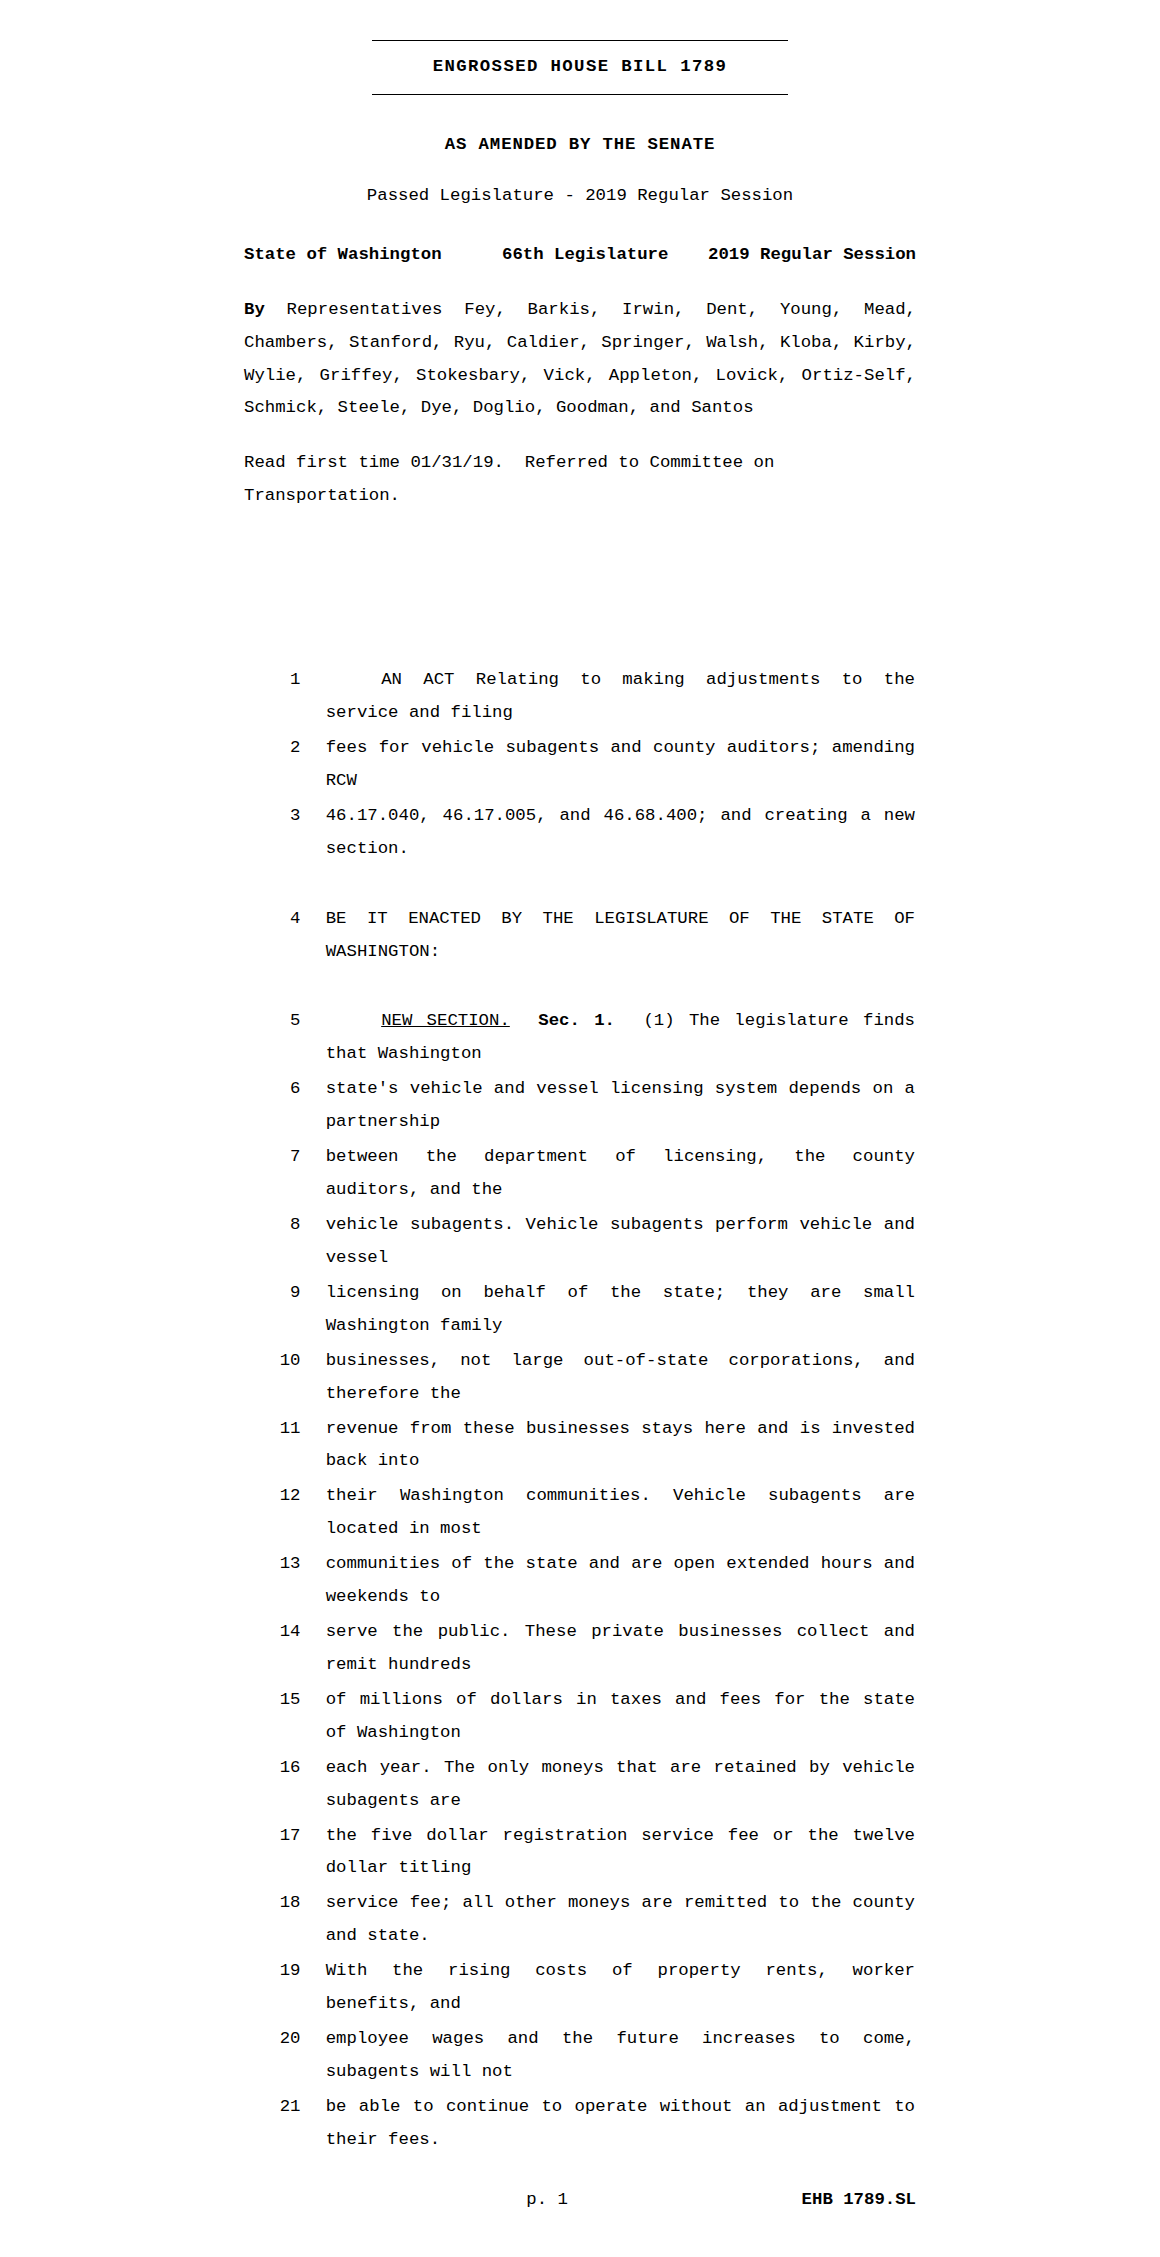ENGROSSED HOUSE BILL 1789
AS AMENDED BY THE SENATE
Passed Legislature - 2019 Regular Session
State of Washington 66th Legislature 2019 Regular Session
By Representatives Fey, Barkis, Irwin, Dent, Young, Mead, Chambers, Stanford, Ryu, Caldier, Springer, Walsh, Kloba, Kirby, Wylie, Griffey, Stokesbary, Vick, Appleton, Lovick, Ortiz-Self, Schmick, Steele, Dye, Doglio, Goodman, and Santos
Read first time 01/31/19. Referred to Committee on Transportation.
| 1 | AN ACT Relating to making adjustments to the service and filing |
| 2 | fees for vehicle subagents and county auditors; amending RCW |
| 3 | 46.17.040, 46.17.005, and 46.68.400; and creating a new section. |
| 4 | BE IT ENACTED BY THE LEGISLATURE OF THE STATE OF WASHINGTON: |
| 5 | NEW SECTION. Sec. 1. (1) The legislature finds that Washington |
| 6 | state's vehicle and vessel licensing system depends on a partnership |
| 7 | between the department of licensing, the county auditors, and the |
| 8 | vehicle subagents. Vehicle subagents perform vehicle and vessel |
| 9 | licensing on behalf of the state; they are small Washington family |
| 10 | businesses, not large out-of-state corporations, and therefore the |
| 11 | revenue from these businesses stays here and is invested back into |
| 12 | their Washington communities. Vehicle subagents are located in most |
| 13 | communities of the state and are open extended hours and weekends to |
| 14 | serve the public. These private businesses collect and remit hundreds |
| 15 | of millions of dollars in taxes and fees for the state of Washington |
| 16 | each year. The only moneys that are retained by vehicle subagents are |
| 17 | the five dollar registration service fee or the twelve dollar titling |
| 18 | service fee; all other moneys are remitted to the county and state. |
| 19 | With the rising costs of property rents, worker benefits, and |
| 20 | employee wages and the future increases to come, subagents will not |
| 21 | be able to continue to operate without an adjustment to their fees. |
p. 1 EHB 1789.SL